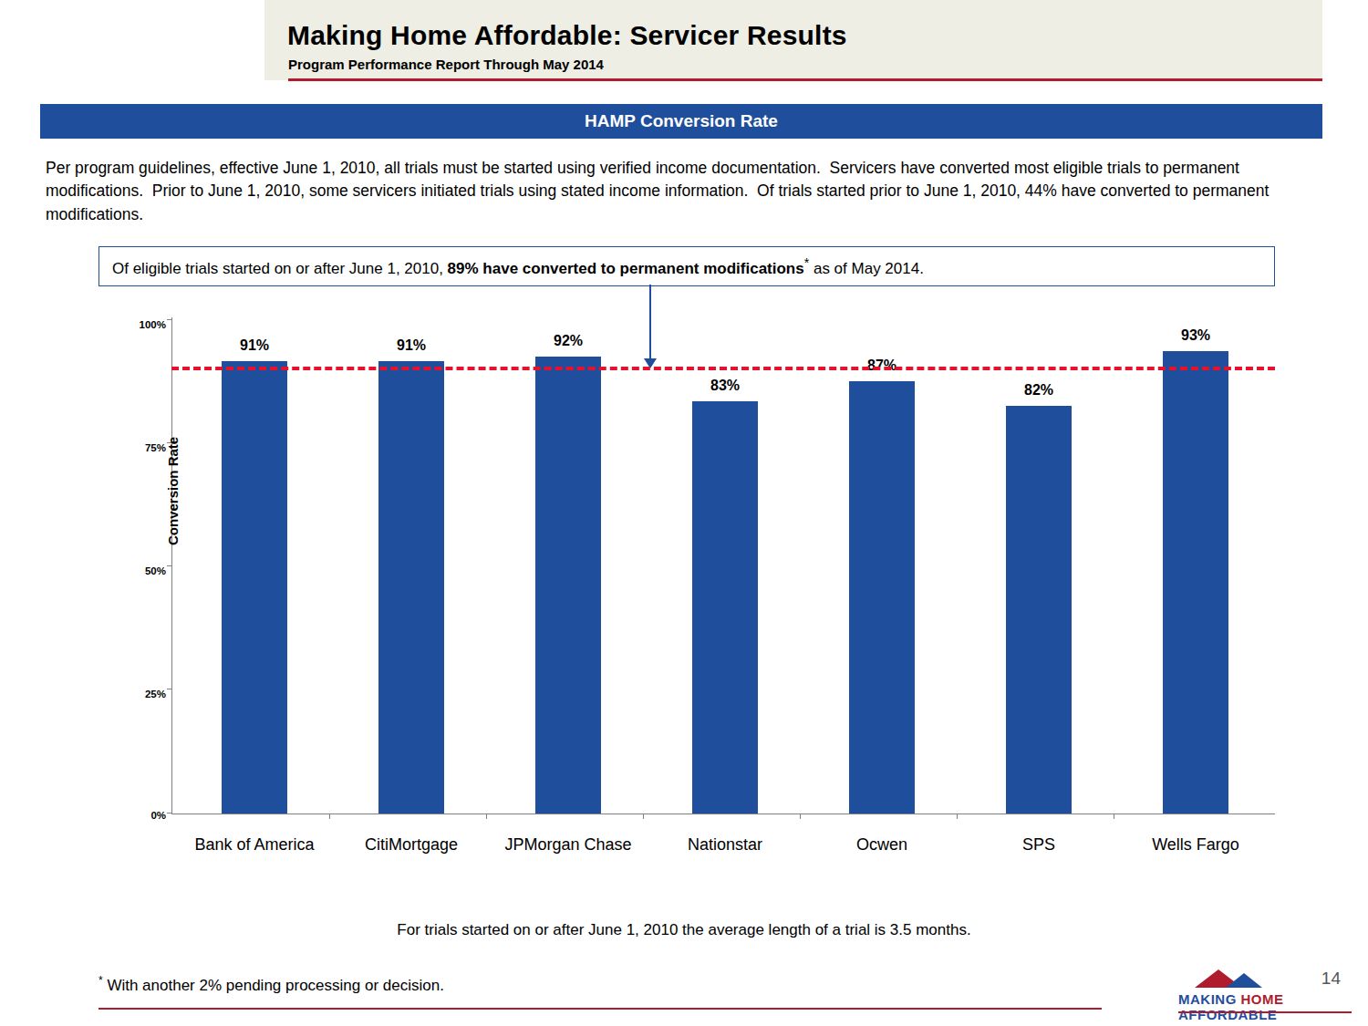Making Home Affordable: Servicer Results
Program Performance Report Through May 2014
HAMP Conversion Rate
Per program guidelines, effective June 1, 2010, all trials must be started using verified income documentation. Servicers have converted most eligible trials to permanent modifications. Prior to June 1, 2010, some servicers initiated trials using stated income information. Of trials started prior to June 1, 2010, 44% have converted to permanent modifications.
Of eligible trials started on or after June 1, 2010, 89% have converted to permanent modifications* as of May 2014.
100%
75%
50%
25%
0%
Conversion Rate
bars: 91, 91, 92, 83, 87, 82, 93 (height = pct% of 545px)
91%
91%
92%
83%
87%
82%
93%
Bank of America
CitiMortgage
JPMorgan Chase
Nationstar
Ocwen
SPS
Wells Fargo
For trials started on or after June 1, 2010 the average length of a trial is 3.5 months.
* With another 2% pending processing or decision.
14
MAKING HOME AFFORDABLE